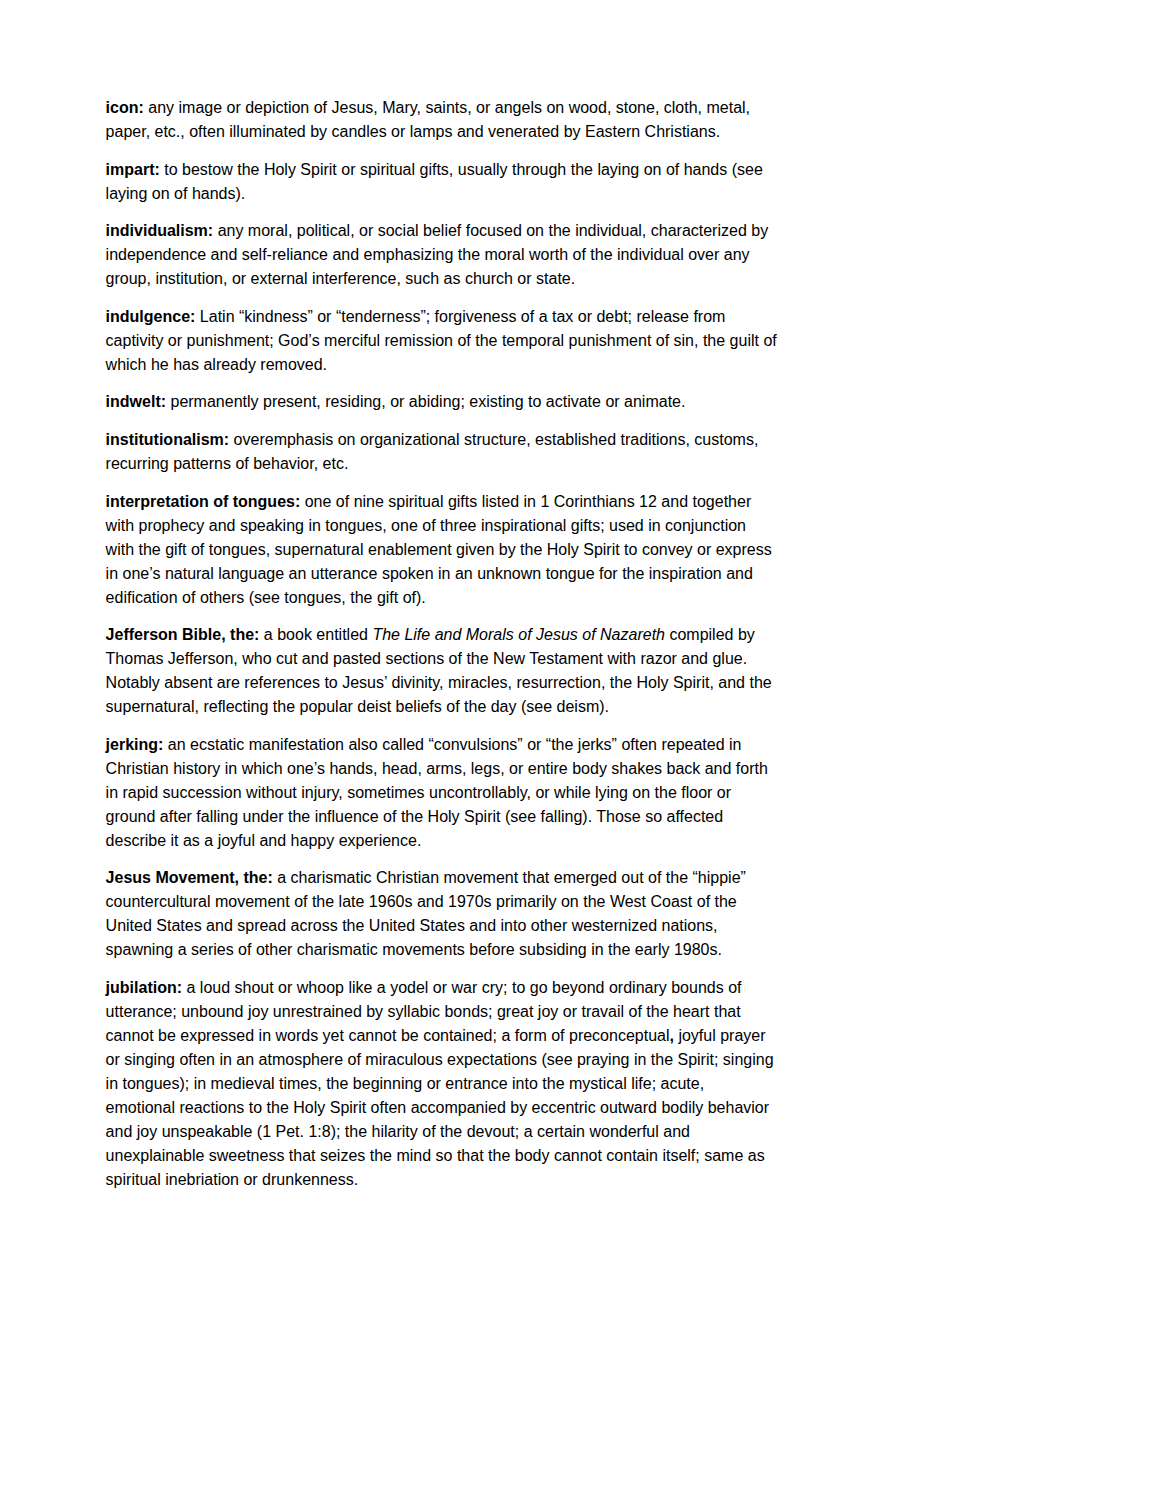icon:
any image or depiction of Jesus, Mary, saints, or angels on wood, stone, cloth, metal, paper, etc., often illuminated by candles or lamps and venerated by Eastern Christians.
impart:
to bestow the Holy Spirit or spiritual gifts, usually through the laying on of hands (see laying on of hands).
individualism:
any moral, political, or social belief focused on the individual, characterized by independence and self-reliance and emphasizing the moral worth of the individual over any group, institution, or external interference, such as church or state.
indulgence:
Latin “kindness” or “tenderness”; forgiveness of a tax or debt; release from captivity or punishment; God’s merciful remission of the temporal punishment of sin, the guilt of which he has already removed.
indwelt:
permanently present, residing, or abiding; existing to activate or animate.
institutionalism:
overemphasis on organizational structure, established traditions, customs, recurring patterns of behavior, etc.
interpretation of tongues:
one of nine spiritual gifts listed in 1 Corinthians 12 and together with prophecy and speaking in tongues, one of three inspirational gifts; used in conjunction with the gift of tongues, supernatural enablement given by the Holy Spirit to convey or express in one’s natural language an utterance spoken in an unknown tongue for the inspiration and edification of others (see tongues, the gift of).
Jefferson Bible, the:
a book entitled The Life and Morals of Jesus of Nazareth compiled by Thomas Jefferson, who cut and pasted sections of the New Testament with razor and glue. Notably absent are references to Jesus’ divinity, miracles, resurrection, the Holy Spirit, and the supernatural, reflecting the popular deist beliefs of the day (see deism).
jerking:
an ecstatic manifestation also called “convulsions” or “the jerks” often repeated in Christian history in which one’s hands, head, arms, legs, or entire body shakes back and forth in rapid succession without injury, sometimes uncontrollably, or while lying on the floor or ground after falling under the influence of the Holy Spirit (see falling). Those so affected describe it as a joyful and happy experience.
Jesus Movement, the:
a charismatic Christian movement that emerged out of the “hippie” countercultural movement of the late 1960s and 1970s primarily on the West Coast of the United States and spread across the United States and into other westernized nations, spawning a series of other charismatic movements before subsiding in the early 1980s.
jubilation:
a loud shout or whoop like a yodel or war cry; to go beyond ordinary bounds of utterance; unbound joy unrestrained by syllabic bonds; great joy or travail of the heart that cannot be expressed in words yet cannot be contained; a form of preconceptual, joyful prayer or singing often in an atmosphere of miraculous expectations (see praying in the Spirit; singing in tongues); in medieval times, the beginning or entrance into the mystical life; acute, emotional reactions to the Holy Spirit often accompanied by eccentric outward bodily behavior and joy unspeakable (1 Pet. 1:8); the hilarity of the devout; a certain wonderful and unexplainable sweetness that seizes the mind so that the body cannot contain itself; same as spiritual inebriation or drunkenness.